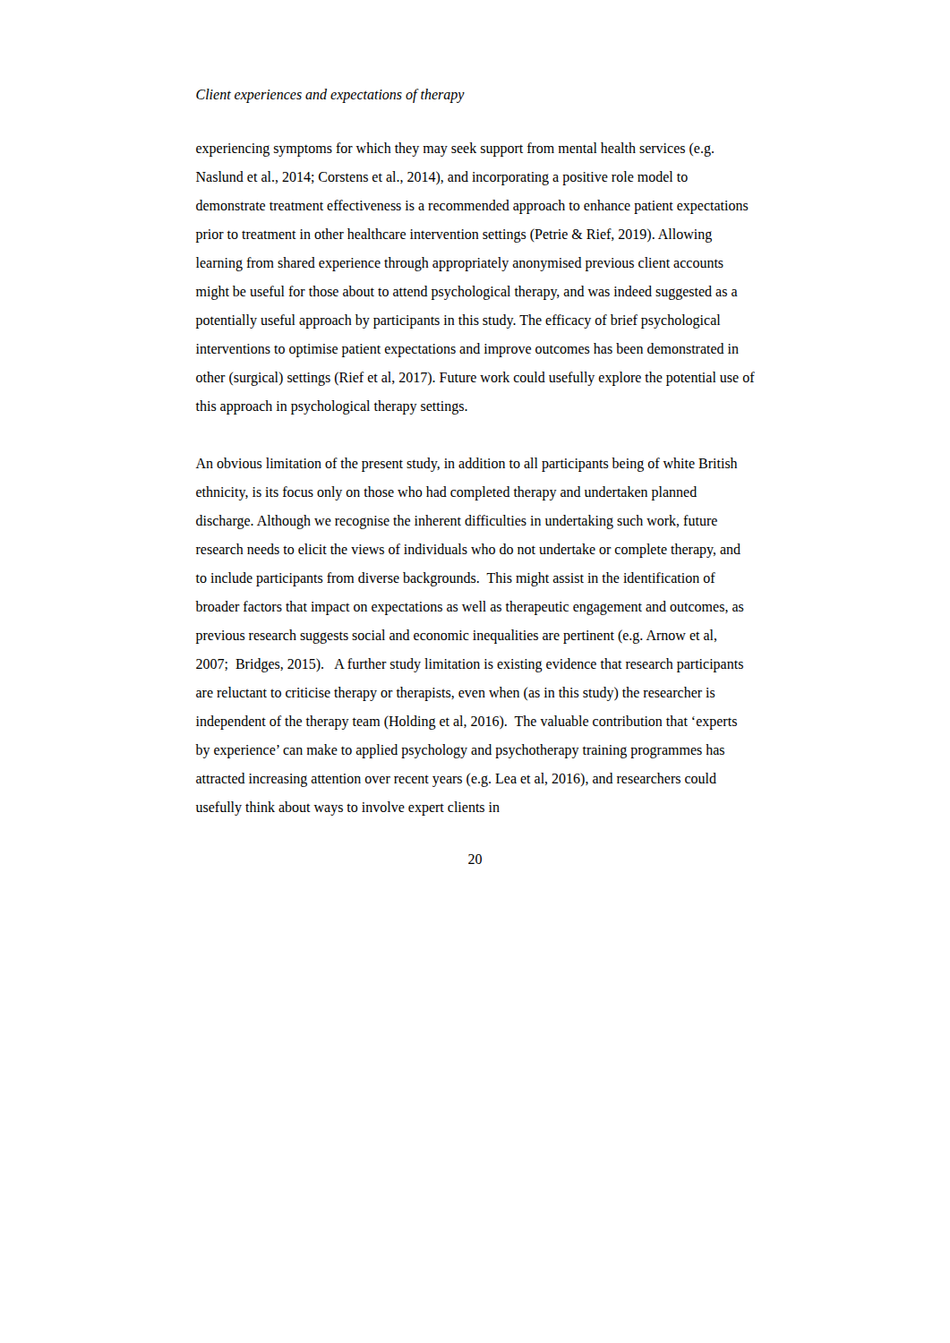Client experiences and expectations of therapy
experiencing symptoms for which they may seek support from mental health services (e.g. Naslund et al., 2014; Corstens et al., 2014), and incorporating a positive role model to demonstrate treatment effectiveness is a recommended approach to enhance patient expectations prior to treatment in other healthcare intervention settings (Petrie & Rief, 2019). Allowing learning from shared experience through appropriately anonymised previous client accounts might be useful for those about to attend psychological therapy, and was indeed suggested as a potentially useful approach by participants in this study. The efficacy of brief psychological interventions to optimise patient expectations and improve outcomes has been demonstrated in other (surgical) settings (Rief et al, 2017). Future work could usefully explore the potential use of this approach in psychological therapy settings.
An obvious limitation of the present study, in addition to all participants being of white British ethnicity, is its focus only on those who had completed therapy and undertaken planned discharge. Although we recognise the inherent difficulties in undertaking such work, future research needs to elicit the views of individuals who do not undertake or complete therapy, and to include participants from diverse backgrounds. This might assist in the identification of broader factors that impact on expectations as well as therapeutic engagement and outcomes, as previous research suggests social and economic inequalities are pertinent (e.g. Arnow et al, 2007; Bridges, 2015). A further study limitation is existing evidence that research participants are reluctant to criticise therapy or therapists, even when (as in this study) the researcher is independent of the therapy team (Holding et al, 2016). The valuable contribution that ‘experts by experience’ can make to applied psychology and psychotherapy training programmes has attracted increasing attention over recent years (e.g. Lea et al, 2016), and researchers could usefully think about ways to involve expert clients in
20